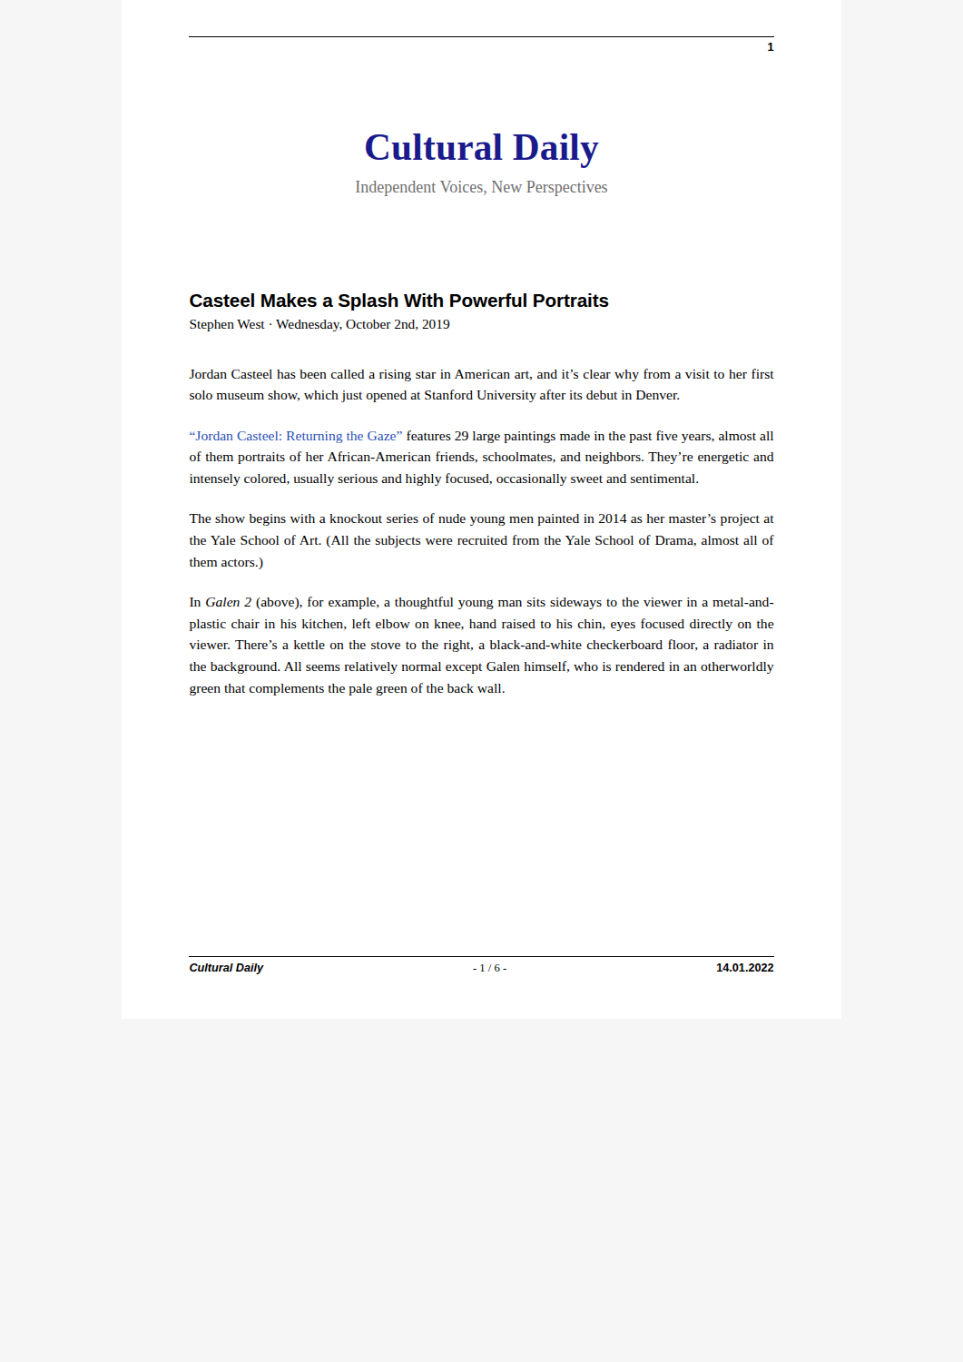1
Cultural Daily
Independent Voices, New Perspectives
Casteel Makes a Splash With Powerful Portraits
Stephen West · Wednesday, October 2nd, 2019
Jordan Casteel has been called a rising star in American art, and it’s clear why from a visit to her first solo museum show, which just opened at Stanford University after its debut in Denver.
“Jordan Casteel: Returning the Gaze” features 29 large paintings made in the past five years, almost all of them portraits of her African-American friends, schoolmates, and neighbors. They’re energetic and intensely colored, usually serious and highly focused, occasionally sweet and sentimental.
The show begins with a knockout series of nude young men painted in 2014 as her master’s project at the Yale School of Art. (All the subjects were recruited from the Yale School of Drama, almost all of them actors.)
In Galen 2 (above), for example, a thoughtful young man sits sideways to the viewer in a metal-and-plastic chair in his kitchen, left elbow on knee, hand raised to his chin, eyes focused directly on the viewer. There’s a kettle on the stove to the right, a black-and-white checkerboard floor, a radiator in the background. All seems relatively normal except Galen himself, who is rendered in an otherworldly green that complements the pale green of the back wall.
Cultural Daily
- 1 / 6 -
14.01.2022